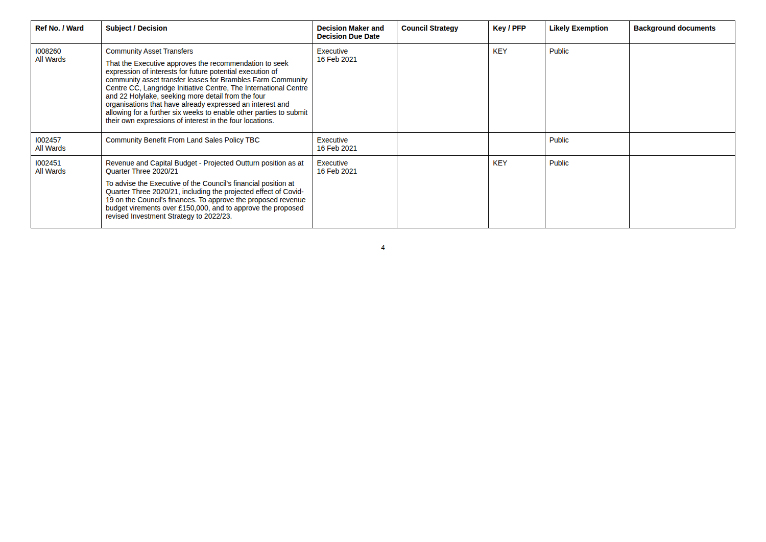| Ref No. / Ward | Subject / Decision | Decision Maker and Decision Due Date | Council Strategy | Key / PFP | Likely Exemption | Background documents |
| --- | --- | --- | --- | --- | --- | --- |
| I008260 All Wards | Community Asset Transfers That the Executive approves the recommendation to seek expression of interests for future potential execution of community asset transfer leases for Brambles Farm Community Centre CC, Langridge Initiative Centre, The International Centre and 22 Holylake, seeking more detail from the four organisations that have already expressed an interest and allowing for a further six weeks to enable other parties to submit their own expressions of interest in the four locations. | Executive 16 Feb 2021 | | KEY | Public | |
| I002457 All Wards | Community Benefit From Land Sales Policy TBC | Executive 16 Feb 2021 | | | Public | |
| I002451 All Wards | Revenue and Capital Budget - Projected Outturn position as at Quarter Three 2020/21 To advise the Executive of the Council's financial position at Quarter Three 2020/21, including the projected effect of Covid-19 on the Council's finances. To approve the proposed revenue budget virements over £150,000, and to approve the proposed revised Investment Strategy to 2022/23. | Executive 16 Feb 2021 | | KEY | Public | |
4